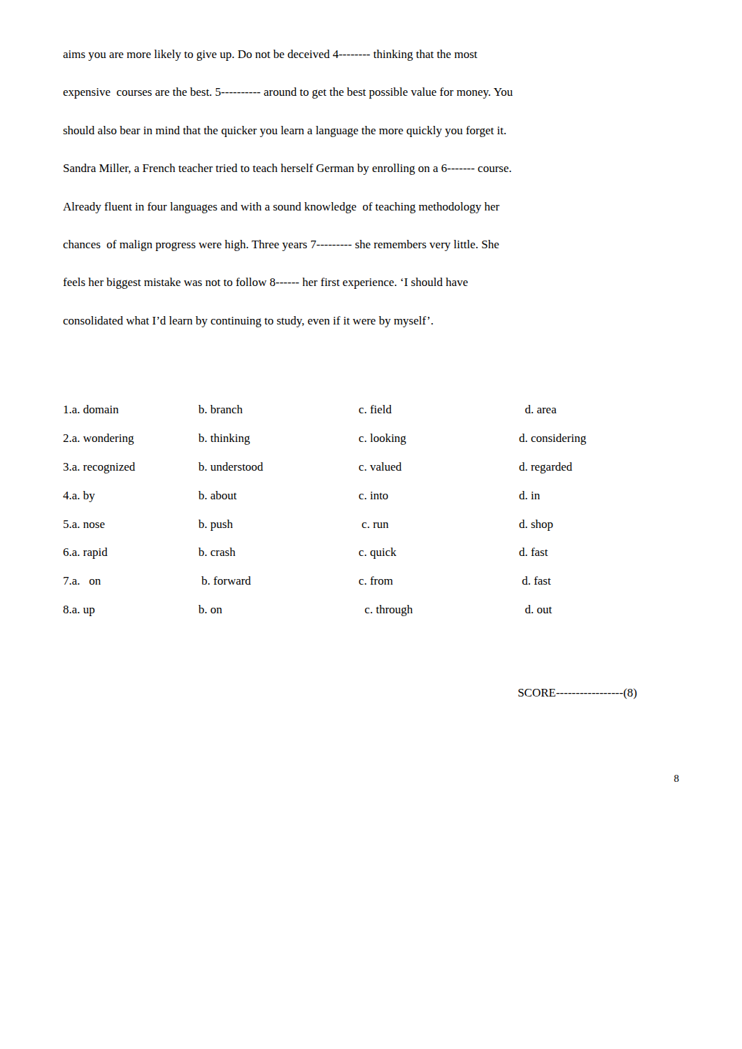aims you are more likely to give up. Do not be deceived 4-------- thinking that the most
expensive courses are the best. 5---------- around to get the best possible value for money. You
should also bear in mind that the quicker you learn a language the more quickly you forget it.
Sandra Miller, a French teacher tried to teach herself German by enrolling on a 6------- course.
Already fluent in four languages and with a sound knowledge of teaching methodology her
chances of malign progress were high. Three years 7--------- she remembers very little. She
feels her biggest mistake was not to follow 8------ her first experience. ‘I should have
consolidated what I’d learn by continuing to study, even if it were by myself’.
| 1.a. domain | b. branch | c. field | d. area |
| 2.a. wondering | b. thinking | c. looking | d. considering |
| 3.a. recognized | b. understood | c. valued | d. regarded |
| 4.a. by | b. about | c. into | d. in |
| 5.a. nose | b. push | c. run | d. shop |
| 6.a. rapid | b. crash | c. quick | d. fast |
| 7.a. on | b. forward | c. from | d. fast |
| 8.a. up | b. on | c. through | d. out |
SCORE-----------------(8)
8